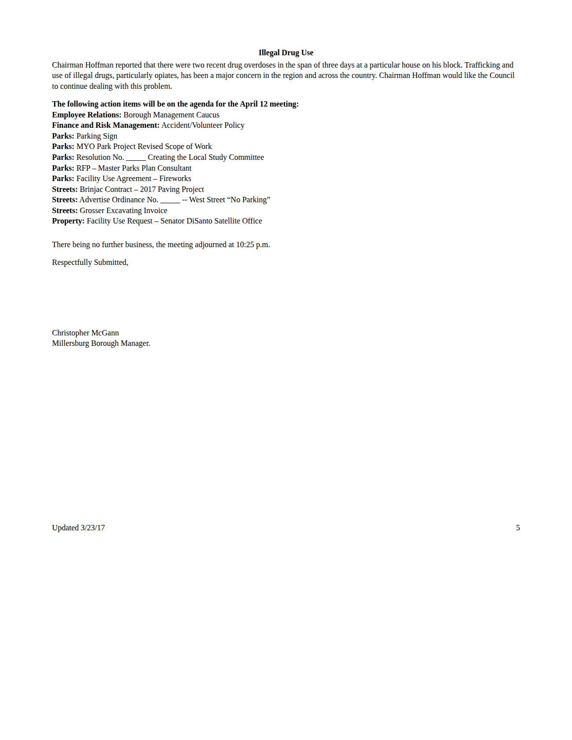Illegal Drug Use
Chairman Hoffman reported that there were two recent drug overdoses in the span of three days at a particular house on his block. Trafficking and use of illegal drugs, particularly opiates, has been a major concern in the region and across the country. Chairman Hoffman would like the Council to continue dealing with this problem.
The following action items will be on the agenda for the April 12 meeting:
Employee Relations: Borough Management Caucus
Finance and Risk Management: Accident/Volunteer Policy
Parks: Parking Sign
Parks: MYO Park Project Revised Scope of Work
Parks: Resolution No. _____ Creating the Local Study Committee
Parks: RFP – Master Parks Plan Consultant
Parks: Facility Use Agreement – Fireworks
Streets: Brinjac Contract – 2017 Paving Project
Streets: Advertise Ordinance No. _____ -- West Street “No Parking”
Streets: Grosser Excavating Invoice
Property: Facility Use Request – Senator DiSanto Satellite Office
There being no further business, the meeting adjourned at 10:25 p.m.
Respectfully Submitted,
Christopher McGann
Millersburg Borough Manager.
Updated 3/23/17 5